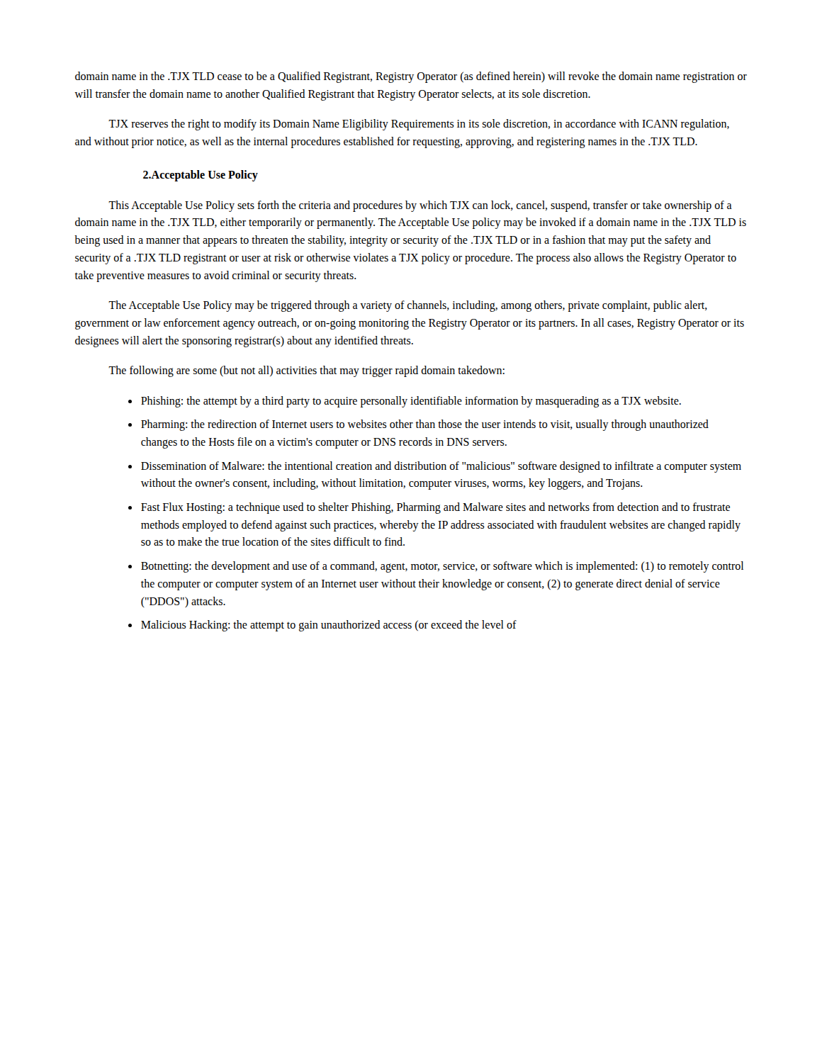domain name in the .TJX TLD cease to be a Qualified Registrant, Registry Operator (as defined herein) will revoke the domain name registration or will transfer the domain name to another Qualified Registrant that Registry Operator selects, at its sole discretion.
TJX reserves the right to modify its Domain Name Eligibility Requirements in its sole discretion, in accordance with ICANN regulation, and without prior notice, as well as the internal procedures established for requesting, approving, and registering names in the .TJX TLD.
2. Acceptable Use Policy
This Acceptable Use Policy sets forth the criteria and procedures by which TJX can lock, cancel, suspend, transfer or take ownership of a domain name in the .TJX TLD, either temporarily or permanently. The Acceptable Use policy may be invoked if a domain name in the .TJX TLD is being used in a manner that appears to threaten the stability, integrity or security of the .TJX TLD or in a fashion that may put the safety and security of a .TJX TLD registrant or user at risk or otherwise violates a TJX policy or procedure. The process also allows the Registry Operator to take preventive measures to avoid criminal or security threats.
The Acceptable Use Policy may be triggered through a variety of channels, including, among others, private complaint, public alert, government or law enforcement agency outreach, or on-going monitoring the Registry Operator or its partners. In all cases, Registry Operator or its designees will alert the sponsoring registrar(s) about any identified threats.
The following are some (but not all) activities that may trigger rapid domain takedown:
Phishing: the attempt by a third party to acquire personally identifiable information by masquerading as a TJX website.
Pharming: the redirection of Internet users to websites other than those the user intends to visit, usually through unauthorized changes to the Hosts file on a victim's computer or DNS records in DNS servers.
Dissemination of Malware: the intentional creation and distribution of "malicious" software designed to infiltrate a computer system without the owner's consent, including, without limitation, computer viruses, worms, key loggers, and Trojans.
Fast Flux Hosting: a technique used to shelter Phishing, Pharming and Malware sites and networks from detection and to frustrate methods employed to defend against such practices, whereby the IP address associated with fraudulent websites are changed rapidly so as to make the true location of the sites difficult to find.
Botnetting: the development and use of a command, agent, motor, service, or software which is implemented: (1) to remotely control the computer or computer system of an Internet user without their knowledge or consent, (2) to generate direct denial of service ("DDOS") attacks.
Malicious Hacking: the attempt to gain unauthorized access (or exceed the level of